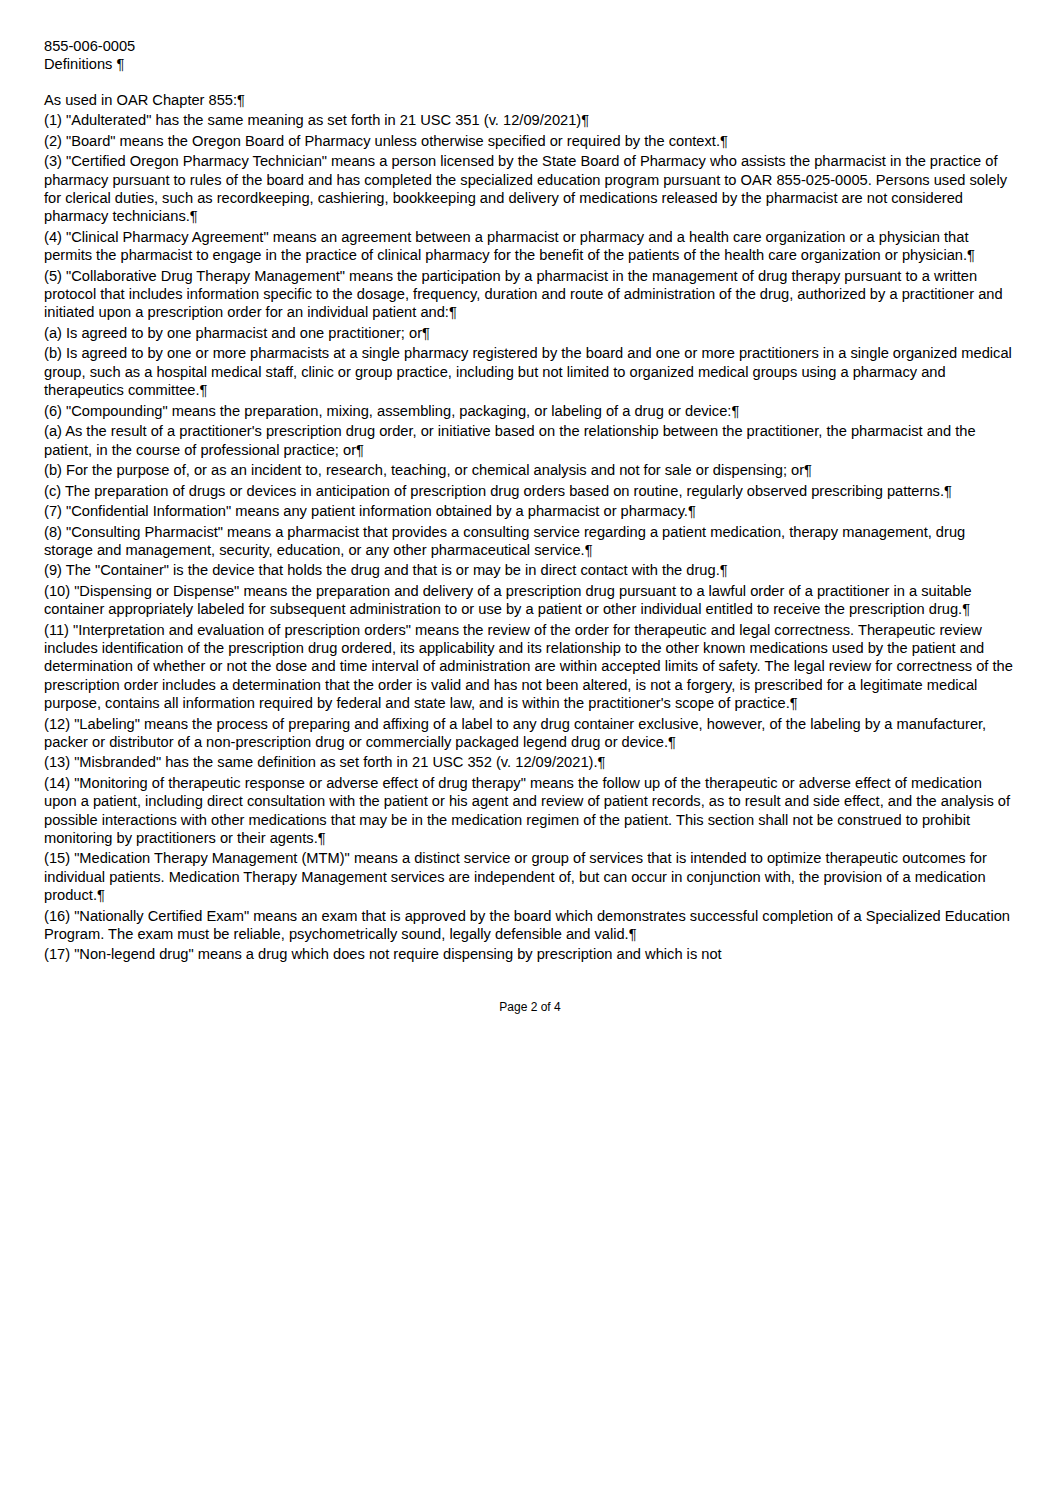855-006-0005
Definitions ¶
As used in OAR Chapter 855:¶
(1) "Adulterated" has the same meaning as set forth in 21 USC 351 (v. 12/09/2021)¶
(2) "Board" means the Oregon Board of Pharmacy unless otherwise specified or required by the context.¶
(3) "Certified Oregon Pharmacy Technician" means a person licensed by the State Board of Pharmacy who assists the pharmacist in the practice of pharmacy pursuant to rules of the board and has completed the specialized education program pursuant to OAR 855-025-0005. Persons used solely for clerical duties, such as recordkeeping, cashiering, bookkeeping and delivery of medications released by the pharmacist are not considered pharmacy technicians.¶
(4) "Clinical Pharmacy Agreement" means an agreement between a pharmacist or pharmacy and a health care organization or a physician that permits the pharmacist to engage in the practice of clinical pharmacy for the benefit of the patients of the health care organization or physician.¶
(5) "Collaborative Drug Therapy Management" means the participation by a pharmacist in the management of drug therapy pursuant to a written protocol that includes information specific to the dosage, frequency, duration and route of administration of the drug, authorized by a practitioner and initiated upon a prescription order for an individual patient and:¶
(a) Is agreed to by one pharmacist and one practitioner; or¶
(b) Is agreed to by one or more pharmacists at a single pharmacy registered by the board and one or more practitioners in a single organized medical group, such as a hospital medical staff, clinic or group practice, including but not limited to organized medical groups using a pharmacy and therapeutics committee.¶
(6) "Compounding" means the preparation, mixing, assembling, packaging, or labeling of a drug or device:¶
(a) As the result of a practitioner's prescription drug order, or initiative based on the relationship between the practitioner, the pharmacist and the patient, in the course of professional practice; or¶
(b) For the purpose of, or as an incident to, research, teaching, or chemical analysis and not for sale or dispensing; or¶
(c) The preparation of drugs or devices in anticipation of prescription drug orders based on routine, regularly observed prescribing patterns.¶
(7) "Confidential Information" means any patient information obtained by a pharmacist or pharmacy.¶
(8) "Consulting Pharmacist" means a pharmacist that provides a consulting service regarding a patient medication, therapy management, drug storage and management, security, education, or any other pharmaceutical service.¶
(9) The "Container" is the device that holds the drug and that is or may be in direct contact with the drug.¶
(10) "Dispensing or Dispense" means the preparation and delivery of a prescription drug pursuant to a lawful order of a practitioner in a suitable container appropriately labeled for subsequent administration to or use by a patient or other individual entitled to receive the prescription drug.¶
(11) "Interpretation and evaluation of prescription orders" means the review of the order for therapeutic and legal correctness. Therapeutic review includes identification of the prescription drug ordered, its applicability and its relationship to the other known medications used by the patient and determination of whether or not the dose and time interval of administration are within accepted limits of safety. The legal review for correctness of the prescription order includes a determination that the order is valid and has not been altered, is not a forgery, is prescribed for a legitimate medical purpose, contains all information required by federal and state law, and is within the practitioner's scope of practice.¶
(12) "Labeling" means the process of preparing and affixing of a label to any drug container exclusive, however, of the labeling by a manufacturer, packer or distributor of a non-prescription drug or commercially packaged legend drug or device.¶
(13) "Misbranded" has the same definition as set forth in 21 USC 352 (v. 12/09/2021).¶
(14) "Monitoring of therapeutic response or adverse effect of drug therapy" means the follow up of the therapeutic or adverse effect of medication upon a patient, including direct consultation with the patient or his agent and review of patient records, as to result and side effect, and the analysis of possible interactions with other medications that may be in the medication regimen of the patient. This section shall not be construed to prohibit monitoring by practitioners or their agents.¶
(15) "Medication Therapy Management (MTM)" means a distinct service or group of services that is intended to optimize therapeutic outcomes for individual patients. Medication Therapy Management services are independent of, but can occur in conjunction with, the provision of a medication product.¶
(16) "Nationally Certified Exam" means an exam that is approved by the board which demonstrates successful completion of a Specialized Education Program. The exam must be reliable, psychometrically sound, legally defensible and valid.¶
(17) "Non-legend drug" means a drug which does not require dispensing by prescription and which is not
Page 2 of 4